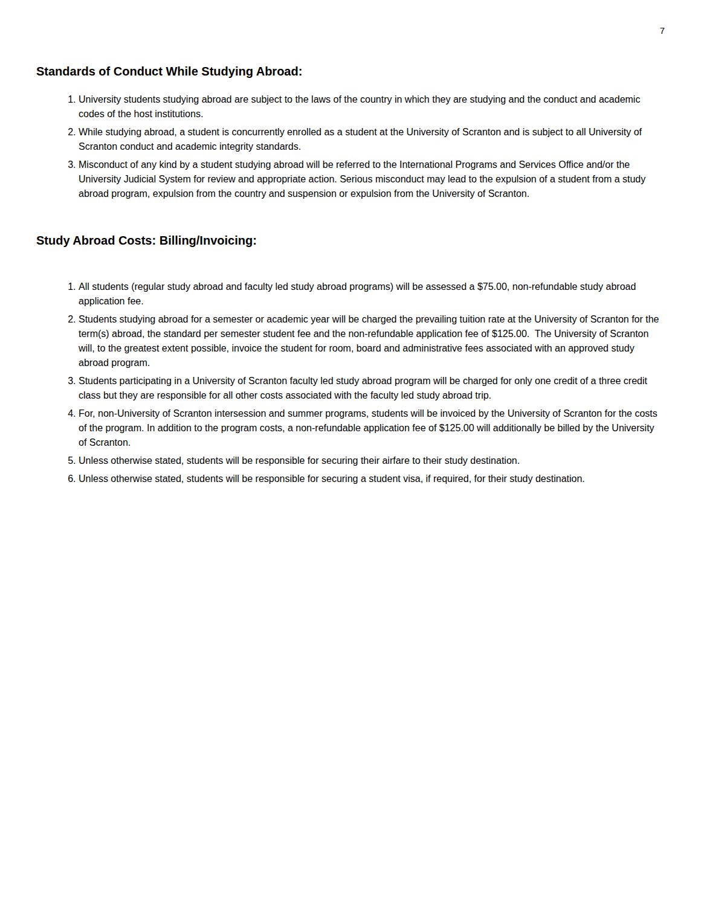7
Standards of Conduct While Studying Abroad:
University students studying abroad are subject to the laws of the country in which they are studying and the conduct and academic codes of the host institutions.
While studying abroad, a student is concurrently enrolled as a student at the University of Scranton and is subject to all University of Scranton conduct and academic integrity standards.
Misconduct of any kind by a student studying abroad will be referred to the International Programs and Services Office and/or the University Judicial System for review and appropriate action. Serious misconduct may lead to the expulsion of a student from a study abroad program, expulsion from the country and suspension or expulsion from the University of Scranton.
Study Abroad Costs: Billing/Invoicing:
All students (regular study abroad and faculty led study abroad programs) will be assessed a $75.00, non-refundable study abroad application fee.
Students studying abroad for a semester or academic year will be charged the prevailing tuition rate at the University of Scranton for the term(s) abroad, the standard per semester student fee and the non-refundable application fee of $125.00. The University of Scranton will, to the greatest extent possible, invoice the student for room, board and administrative fees associated with an approved study abroad program.
Students participating in a University of Scranton faculty led study abroad program will be charged for only one credit of a three credit class but they are responsible for all other costs associated with the faculty led study abroad trip.
For, non-University of Scranton intersession and summer programs, students will be invoiced by the University of Scranton for the costs of the program. In addition to the program costs, a non-refundable application fee of $125.00 will additionally be billed by the University of Scranton.
Unless otherwise stated, students will be responsible for securing their airfare to their study destination.
Unless otherwise stated, students will be responsible for securing a student visa, if required, for their study destination.